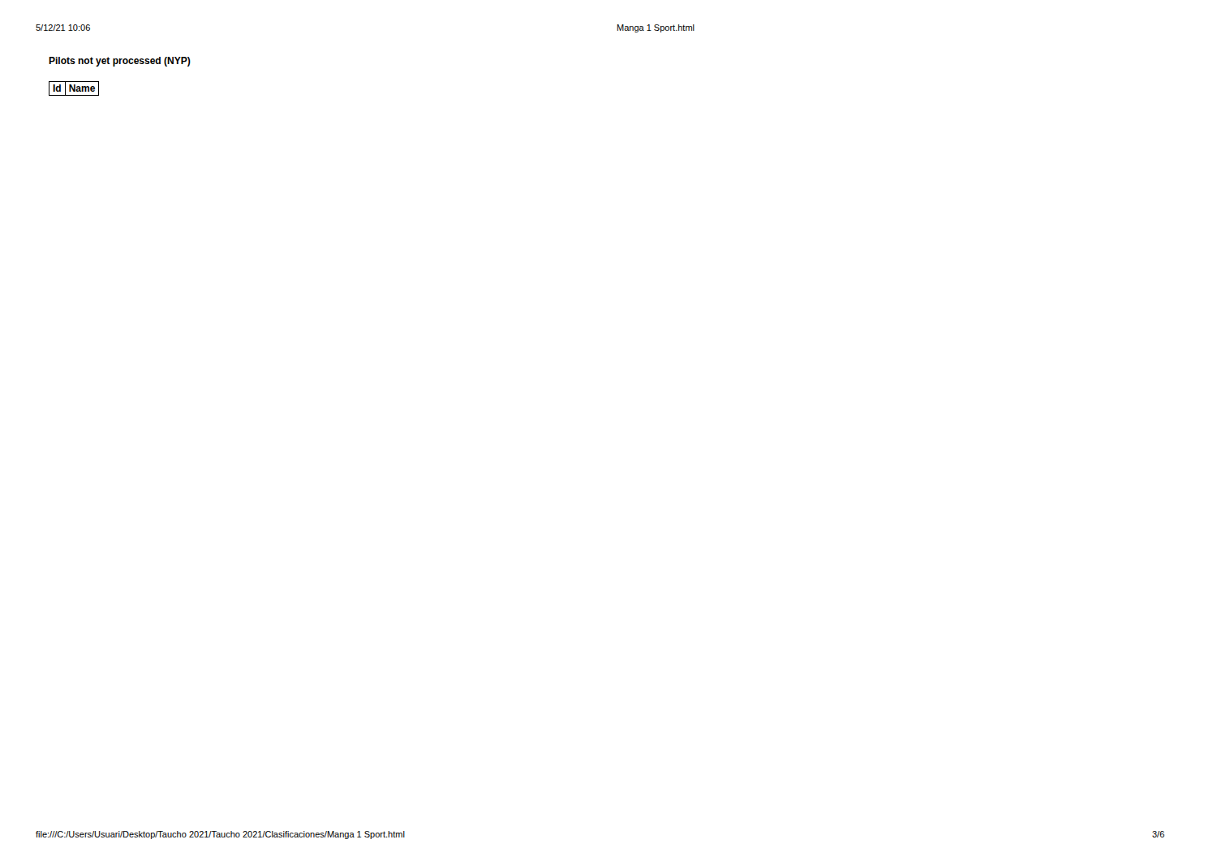5/12/21 10:06
Manga 1 Sport.html
Pilots not yet processed (NYP)
| Id | Name |
| --- | --- |
file:///C:/Users/Usuari/Desktop/Taucho 2021/Taucho 2021/Clasificaciones/Manga 1 Sport.html
3/6